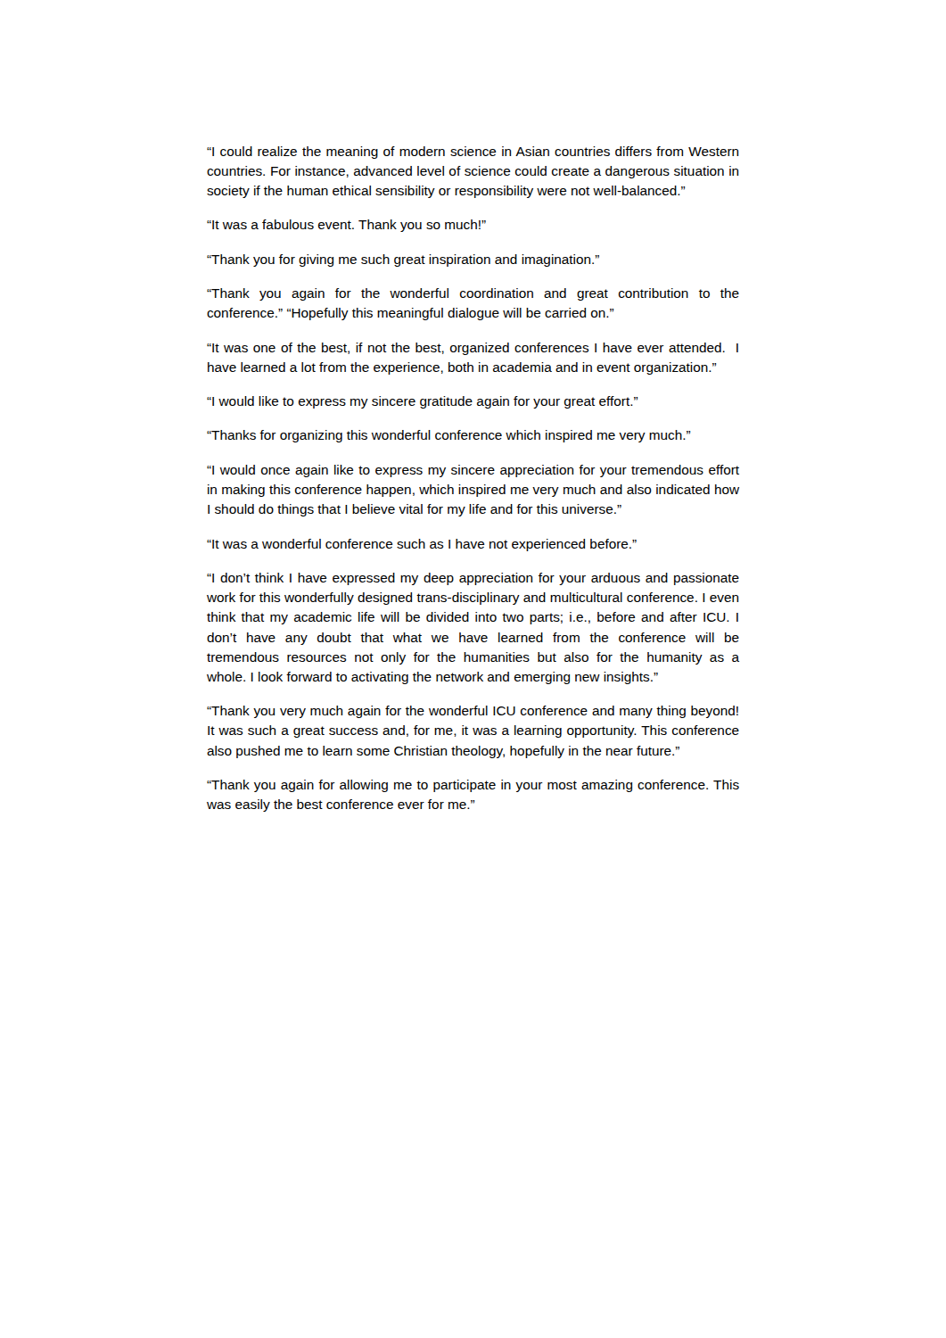“I could realize the meaning of modern science in Asian countries differs from Western countries. For instance, advanced level of science could create a dangerous situation in society if the human ethical sensibility or responsibility were not well-balanced.”
“It was a fabulous event. Thank you so much!”
“Thank you for giving me such great inspiration and imagination.”
“Thank you again for the wonderful coordination and great contribution to the conference.” “Hopefully this meaningful dialogue will be carried on.”
“It was one of the best, if not the best, organized conferences I have ever attended. I have learned a lot from the experience, both in academia and in event organization.”
“I would like to express my sincere gratitude again for your great effort.”
“Thanks for organizing this wonderful conference which inspired me very much.”
“I would once again like to express my sincere appreciation for your tremendous effort in making this conference happen, which inspired me very much and also indicated how I should do things that I believe vital for my life and for this universe.”
“It was a wonderful conference such as I have not experienced before.”
“I don’t think I have expressed my deep appreciation for your arduous and passionate work for this wonderfully designed trans-disciplinary and multicultural conference. I even think that my academic life will be divided into two parts; i.e., before and after ICU. I don’t have any doubt that what we have learned from the conference will be tremendous resources not only for the humanities but also for the humanity as a whole. I look forward to activating the network and emerging new insights.”
“Thank you very much again for the wonderful ICU conference and many thing beyond! It was such a great success and, for me, it was a learning opportunity. This conference also pushed me to learn some Christian theology, hopefully in the near future.”
“Thank you again for allowing me to participate in your most amazing conference. This was easily the best conference ever for me.”